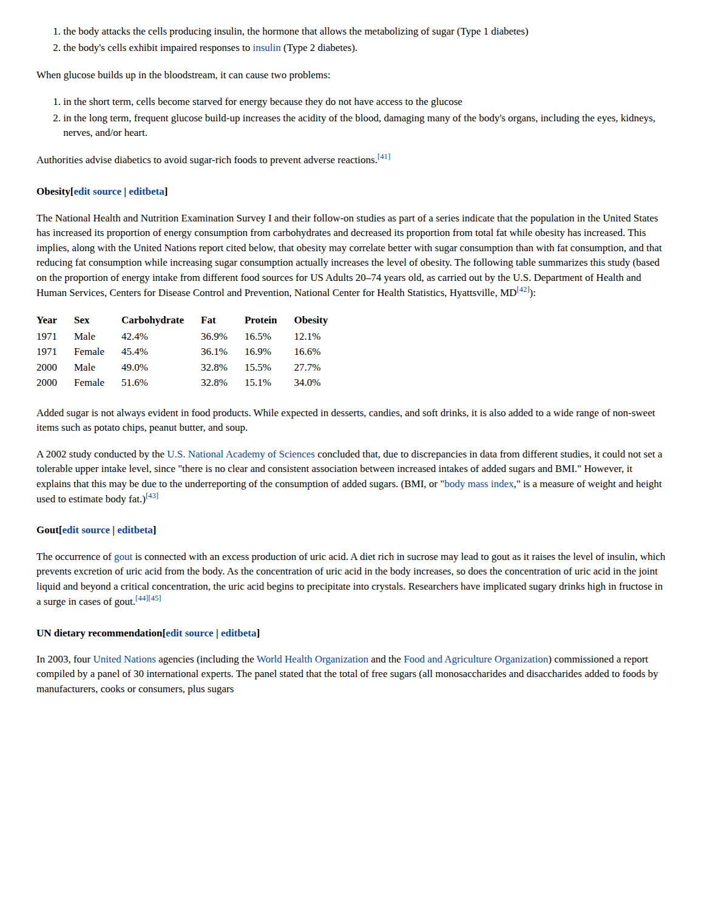the body attacks the cells producing insulin, the hormone that allows the metabolizing of sugar (Type 1 diabetes)
the body's cells exhibit impaired responses to insulin (Type 2 diabetes).
When glucose builds up in the bloodstream, it can cause two problems:
in the short term, cells become starved for energy because they do not have access to the glucose
in the long term, frequent glucose build-up increases the acidity of the blood, damaging many of the body's organs, including the eyes, kidneys, nerves, and/or heart.
Authorities advise diabetics to avoid sugar-rich foods to prevent adverse reactions.[41]
Obesity[edit source | editbeta]
The National Health and Nutrition Examination Survey I and their follow-on studies as part of a series indicate that the population in the United States has increased its proportion of energy consumption from carbohydrates and decreased its proportion from total fat while obesity has increased. This implies, along with the United Nations report cited below, that obesity may correlate better with sugar consumption than with fat consumption, and that reducing fat consumption while increasing sugar consumption actually increases the level of obesity. The following table summarizes this study (based on the proportion of energy intake from different food sources for US Adults 20–74 years old, as carried out by the U.S. Department of Health and Human Services, Centers for Disease Control and Prevention, National Center for Health Statistics, Hyattsville, MD[42]):
| Year | Sex | Carbohydrate | Fat | Protein | Obesity |
| --- | --- | --- | --- | --- | --- |
| 1971 | Male | 42.4% | 36.9% | 16.5% | 12.1% |
| 1971 | Female | 45.4% | 36.1% | 16.9% | 16.6% |
| 2000 | Male | 49.0% | 32.8% | 15.5% | 27.7% |
| 2000 | Female | 51.6% | 32.8% | 15.1% | 34.0% |
Added sugar is not always evident in food products. While expected in desserts, candies, and soft drinks, it is also added to a wide range of non-sweet items such as potato chips, peanut butter, and soup.
A 2002 study conducted by the U.S. National Academy of Sciences concluded that, due to discrepancies in data from different studies, it could not set a tolerable upper intake level, since "there is no clear and consistent association between increased intakes of added sugars and BMI." However, it explains that this may be due to the underreporting of the consumption of added sugars. (BMI, or "body mass index," is a measure of weight and height used to estimate body fat.)[43]
Gout[edit source | editbeta]
The occurrence of gout is connected with an excess production of uric acid. A diet rich in sucrose may lead to gout as it raises the level of insulin, which prevents excretion of uric acid from the body. As the concentration of uric acid in the body increases, so does the concentration of uric acid in the joint liquid and beyond a critical concentration, the uric acid begins to precipitate into crystals. Researchers have implicated sugary drinks high in fructose in a surge in cases of gout.[44][45]
UN dietary recommendation[edit source | editbeta]
In 2003, four United Nations agencies (including the World Health Organization and the Food and Agriculture Organization) commissioned a report compiled by a panel of 30 international experts. The panel stated that the total of free sugars (all monosaccharides and disaccharides added to foods by manufacturers, cooks or consumers, plus sugars